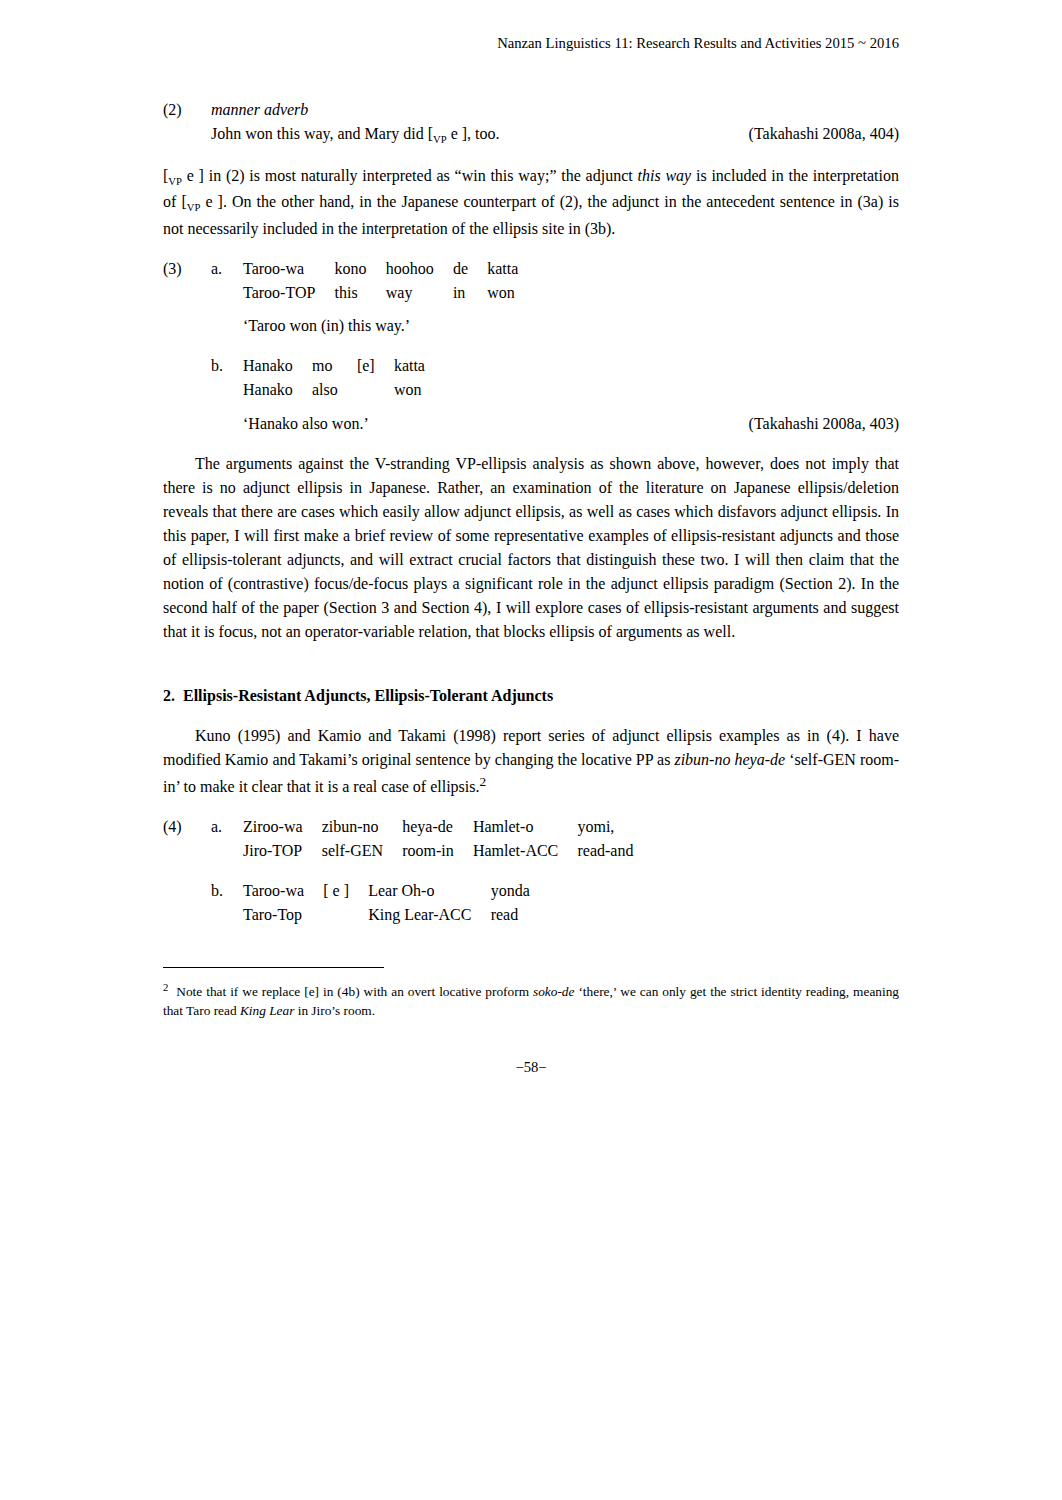Nanzan Linguistics 11: Research Results and Activities 2015 ~ 2016
(2) manner adverb
John won this way, and Mary did [VP e ], too. (Takahashi 2008a, 404)
[VP e ] in (2) is most naturally interpreted as “win this way;” the adjunct this way is included in the interpretation of [VP e ]. On the other hand, in the Japanese counterpart of (2), the adjunct in the antecedent sentence in (3a) is not necessarily included in the interpretation of the ellipsis site in (3b).
(3) a.
| Taroo-wa | kono | hoohoo | de | katta |
| Taroo-TOP | this | way | in | won |
‘Taroo won (in) this way.’
b.
| Hanako | mo | [e] | katta |
| Hanako | also | | won |
‘Hanako also won.’ (Takahashi 2008a, 403)
The arguments against the V-stranding VP-ellipsis analysis as shown above, however, does not imply that there is no adjunct ellipsis in Japanese. Rather, an examination of the literature on Japanese ellipsis/deletion reveals that there are cases which easily allow adjunct ellipsis, as well as cases which disfavors adjunct ellipsis. In this paper, I will first make a brief review of some representative examples of ellipsis-resistant adjuncts and those of ellipsis-tolerant adjuncts, and will extract crucial factors that distinguish these two. I will then claim that the notion of (contrastive) focus/de-focus plays a significant role in the adjunct ellipsis paradigm (Section 2). In the second half of the paper (Section 3 and Section 4), I will explore cases of ellipsis-resistant arguments and suggest that it is focus, not an operator-variable relation, that blocks ellipsis of arguments as well.
2. Ellipsis-Resistant Adjuncts, Ellipsis-Tolerant Adjuncts
Kuno (1995) and Kamio and Takami (1998) report series of adjunct ellipsis examples as in (4). I have modified Kamio and Takami’s original sentence by changing the locative PP as zibun-no heya-de ‘self-GEN room-in’ to make it clear that it is a real case of ellipsis.2
(4) a.
| Ziroo-wa | zibun-no | heya-de | Hamlet-o | yomi, |
| Jiro-TOP | self-GEN | room-in | Hamlet-ACC | read-and |
b.
| Taroo-wa | [ e ] | Lear Oh-o | yonda |
| Taro-Top | | King Lear-ACC | read |
2 Note that if we replace [e] in (4b) with an overt locative proform soko-de ‘there,’ we can only get the strict identity reading, meaning that Taro read King Lear in Jiro’s room.
−58−